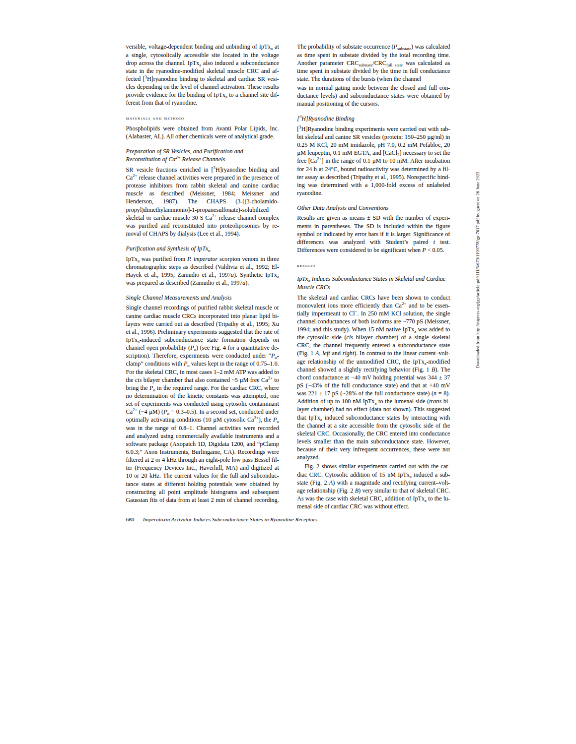Downloaded from http://rupress.org/jgp/article-pdf/111/5/679/1190778/gp-7617.pdf by guest on 26 June 2022
versible, voltage-dependent binding and unbinding of IpTxa at a single, cytosolically accessible site located in the voltage drop across the channel. IpTxa also induced a subconductance state in the ryanodine-modified skeletal muscle CRC and affected [3H]ryanodine binding to skeletal and cardiac SR vesicles depending on the level of channel activation. These results provide evidence for the binding of IpTxa to a channel site different from that of ryanodine.
materials and methods
Phospholipids were obtained from Avanti Polar Lipids, Inc. (Alabaster, AL). All other chemicals were of analytical grade.
Preparation of SR Vesicles, and Purification and Reconstitution of Ca2+ Release Channels
SR vesicle fractions enriched in [3H]ryanodine binding and Ca2+ release channel activities were prepared in the presence of protease inhibitors from rabbit skeletal and canine cardiac muscle as described (Meissner, 1984; Meissner and Henderson, 1987). The CHAPS (3-[(3-cholamido-propyl)dimethylammonio]-1-propanesulfonate)-solubilized skeletal or cardiac muscle 30 S Ca2+ release channel complex was purified and reconstituted into proteoliposomes by removal of CHAPS by dialysis (Lee et al., 1994).
Purification and Synthesis of IpTxa
IpTxa was purified from P. imperator scorpion venom in three chromatographic steps as described (Valdivia et al., 1992; El-Hayek et al., 1995; Zamudio et al., 1997a). Synthetic IpTxa was prepared as described (Zamudio et al., 1997a).
Single Channel Measurements and Analysis
Single channel recordings of purified rabbit skeletal muscle or canine cardiac muscle CRCs incorporated into planar lipid bilayers were carried out as described (Tripathy et al., 1995; Xu et al., 1996). Preliminary experiments suggested that the rate of IpTxa-induced subconductance state formation depends on channel open probability (Po) (see Fig. 4 for a quantitative description). Therefore, experiments were conducted under “Po-clamp” conditions with Po values kept in the range of 0.75–1.0. For the skeletal CRC, in most cases 1–2 mM ATP was added to the cis bilayer chamber that also contained ~5 µM free Ca2+ to bring the Po in the required range. For the cardiac CRC, where no determination of the kinetic constants was attempted, one set of experiments was conducted using cytosolic contaminant Ca2+ (~4 µM) (Po = 0.3–0.5). In a second set, conducted under optimally activating conditions (10 µM cytosolic Ca2+), the Po was in the range of 0.8–1. Channel activities were recorded and analyzed using commercially available instruments and a software package (Axopatch 1D, Digidata 1200, and “pClamp 6.0.3;” Axon Instruments, Burlingame, CA). Recordings were filtered at 2 or 4 kHz through an eight-pole low pass Bessel filter (Frequency Devices Inc., Haverhill, MA) and digitized at 10 or 20 kHz. The current values for the full and subconductance states at different holding potentials were obtained by constructing all point amplitude histograms and subsequent Gaussian fits of data from at least 2 min of channel recording. The probability of substate occurrence (Psubstate) was calculated as time spent in substate divided by the total recording time. Another parameter CRCsubstate/CRCfull state was calculated as time spent in substate divided by the time in full conductance state. The durations of the bursts (when the channel
was in normal gating mode between the closed and full conductance levels) and subconductance states were obtained by manual positioning of the cursors.
[3H]Ryanodine Binding
[3H]Ryanodine binding experiments were carried out with rabbit skeletal and canine SR vesicles (protein: 150–250 µg/ml) in 0.25 M KCl, 20 mM imidazole, pH 7.0, 0.2 mM Pefabloc, 20 µM leupeptin, 0.1 mM EGTA, and [CaCl2] necessary to set the free [Ca2+] in the range of 0.1 µM to 10 mM. After incubation for 24 h at 24°C, bound radioactivity was determined by a filter assay as described (Tripathy et al., 1995). Nonspecific binding was determined with a 1,000-fold excess of unlabeled ryanodine.
Other Data Analysis and Conventions
Results are given as means ± SD with the number of experiments in parentheses. The SD is included within the figure symbol or indicated by error bars if it is larger. Significance of differences was analyzed with Student’s paired t test. Differences were considered to be significant when P < 0.05.
results
IpTxa Induces Subconductance States in Skeletal and Cardiac Muscle CRCs
The skeletal and cardiac CRCs have been shown to conduct monovalent ions more efficiently than Ca2+ and to be essentially impermeant to Cl−. In 250 mM KCl solution, the single channel conductances of both isoforms are ~770 pS (Meissner, 1994; and this study). When 15 nM native IpTxa was added to the cytosolic side (cis bilayer chamber) of a single skeletal CRC, the channel frequently entered a subconductance state (Fig. 1 A, left and right). In contrast to the linear current–voltage relationship of the unmodified CRC, the IpTxa-modified channel showed a slightly rectifying behavior (Fig. 1 B). The chord conductance at −40 mV holding potential was 344 ± 37 pS (~43% of the full conductance state) and that at +40 mV was 221 ± 17 pS (~28% of the full conductance state) (n = 8). Addition of up to 100 nM IpTxa to the lumenal side (trans bilayer chamber) had no effect (data not shown). This suggested that IpTxa induced subconductance states by interacting with the channel at a site accessible from the cytosolic side of the skeletal CRC. Occasionally, the CRC entered into conductance levels smaller than the main subconductance state. However, because of their very infrequent occurrences, these were not analyzed.
Fig. 2 shows similar experiments carried out with the cardiac CRC. Cytosolic addition of 15 nM IpTxa induced a substate (Fig. 2 A) with a magnitude and rectifying current–voltage relationship (Fig. 2 B) very similar to that of skeletal CRC. As was the case with skeletal CRC, addition of IpTxa to the lumenal side of cardiac CRC was without effect.
680 Imperatoxin Activator Induces Subconductance States in Ryanodine Receptors